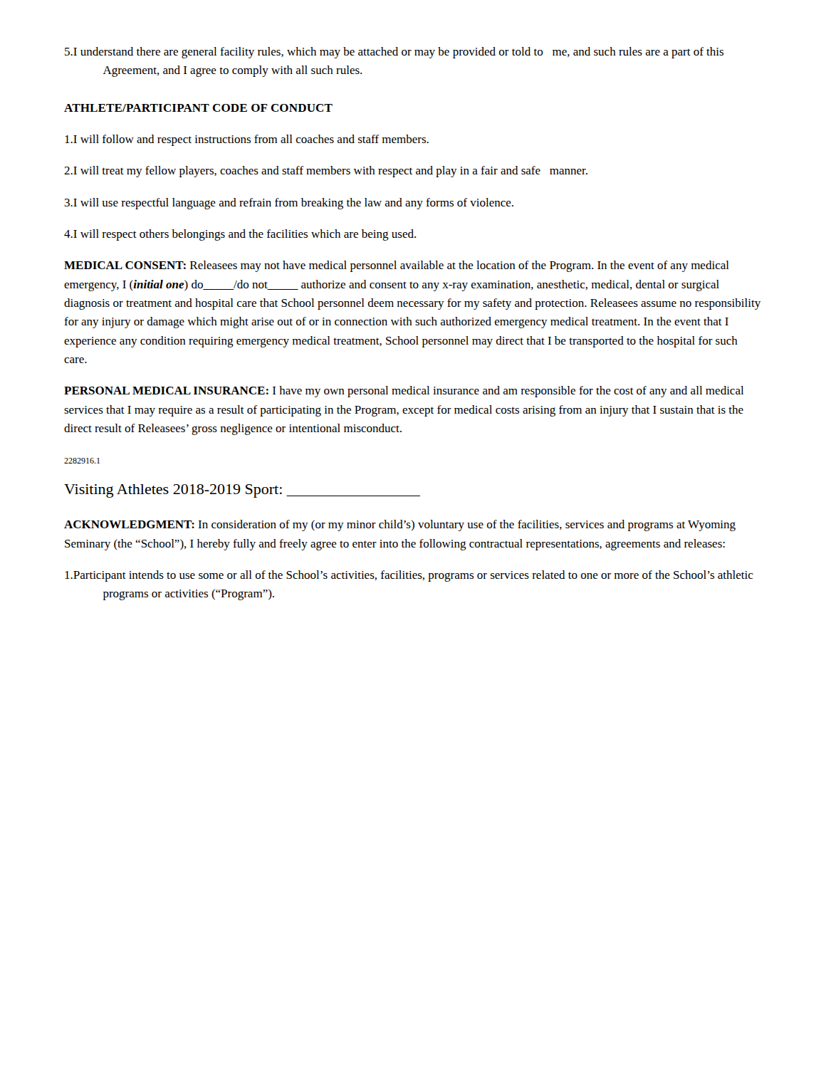5.I understand there are general facility rules, which may be attached or may be provided or told to me, and such rules are a part of this Agreement, and I agree to comply with all such rules.
ATHLETE/PARTICIPANT CODE OF CONDUCT
1.I will follow and respect instructions from all coaches and staff members.
2.I will treat my fellow players, coaches and staff members with respect and play in a fair and safe manner.
3.I will use respectful language and refrain from breaking the law and any forms of violence.
4.I will respect others belongings and the facilities which are being used.
MEDICAL CONSENT: Releasees may not have medical personnel available at the location of the Program. In the event of any medical emergency, I (initial one) do_____/do not_____ authorize and consent to any x-ray examination, anesthetic, medical, dental or surgical diagnosis or treatment and hospital care that School personnel deem necessary for my safety and protection. Releasees assume no responsibility for any injury or damage which might arise out of or in connection with such authorized emergency medical treatment. In the event that I experience any condition requiring emergency medical treatment, School personnel may direct that I be transported to the hospital for such care.
PERSONAL MEDICAL INSURANCE: I have my own personal medical insurance and am responsible for the cost of any and all medical services that I may require as a result of participating in the Program, except for medical costs arising from an injury that I sustain that is the direct result of Releasees’ gross negligence or intentional misconduct.
2282916.1
Visiting Athletes 2018-2019 Sport: _________________
ACKNOWLEDGMENT: In consideration of my (or my minor child’s) voluntary use of the facilities, services and programs at Wyoming Seminary (the “School”), I hereby fully and freely agree to enter into the following contractual representations, agreements and releases:
1.Participant intends to use some or all of the School’s activities, facilities, programs or services related to one or more of the School’s athletic programs or activities (“Program”).